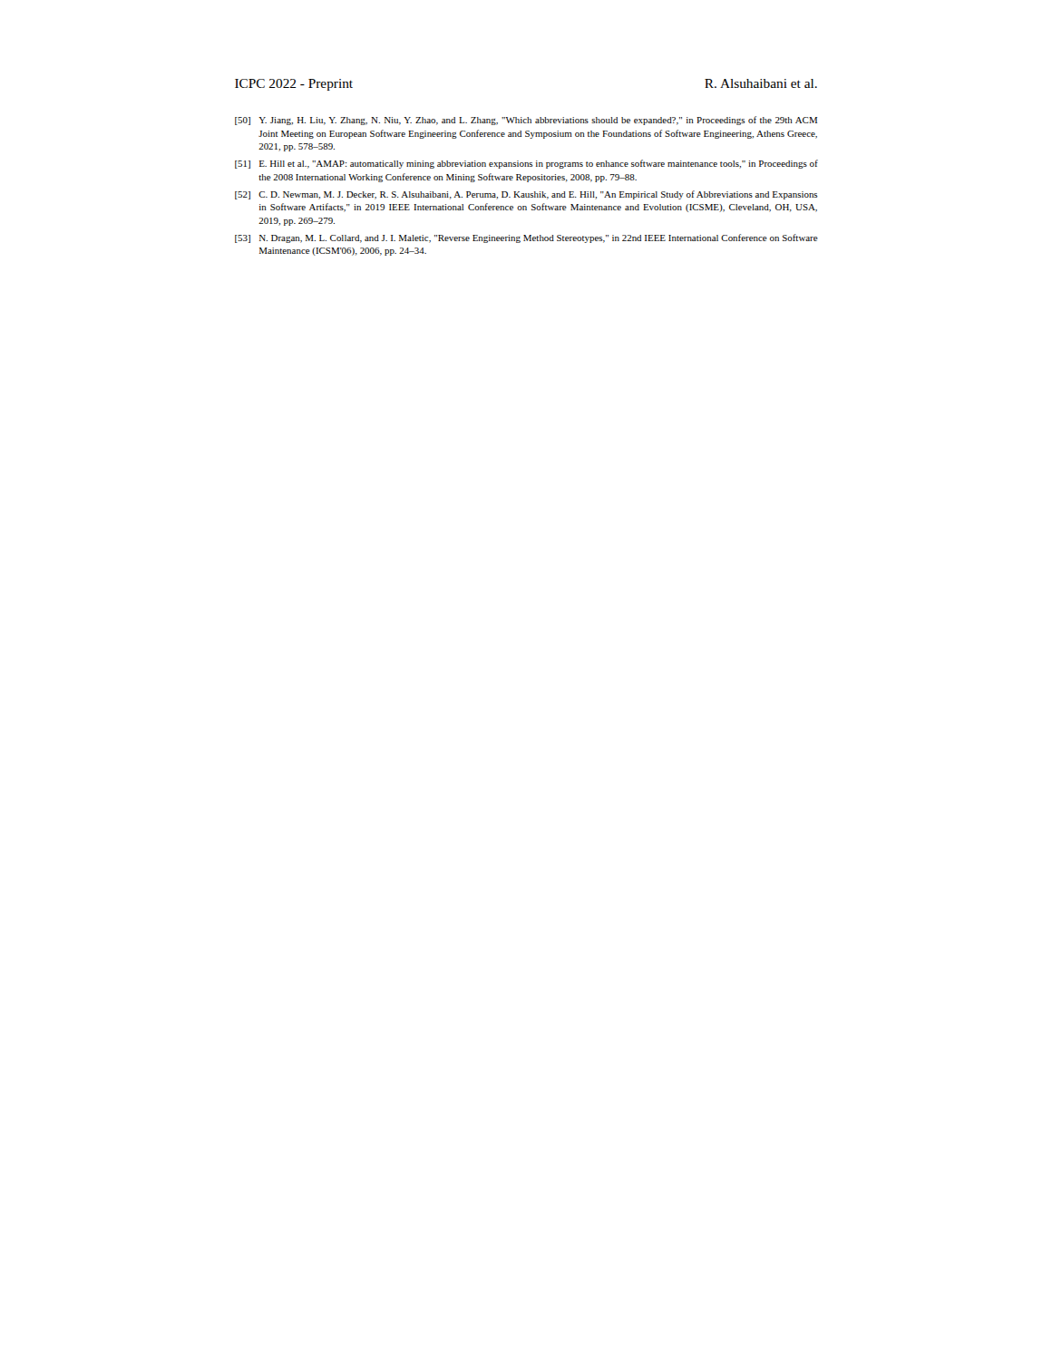ICPC 2022 - Preprint
R. Alsuhaibani et al.
[50] Y. Jiang, H. Liu, Y. Zhang, N. Niu, Y. Zhao, and L. Zhang, "Which abbreviations should be expanded?," in Proceedings of the 29th ACM Joint Meeting on European Software Engineering Conference and Symposium on the Foundations of Software Engineering, Athens Greece, 2021, pp. 578–589.
[51] E. Hill et al., "AMAP: automatically mining abbreviation expansions in programs to enhance software maintenance tools," in Proceedings of the 2008 International Working Conference on Mining Software Repositories, 2008, pp. 79–88.
[52] C. D. Newman, M. J. Decker, R. S. Alsuhaibani, A. Peruma, D. Kaushik, and E. Hill, "An Empirical Study of Abbreviations and Expansions in Software Artifacts," in 2019 IEEE International Conference on Software Maintenance and Evolution (ICSME), Cleveland, OH, USA, 2019, pp. 269–279.
[53] N. Dragan, M. L. Collard, and J. I. Maletic, "Reverse Engineering Method Stereotypes," in 22nd IEEE International Conference on Software Maintenance (ICSM'06), 2006, pp. 24–34.